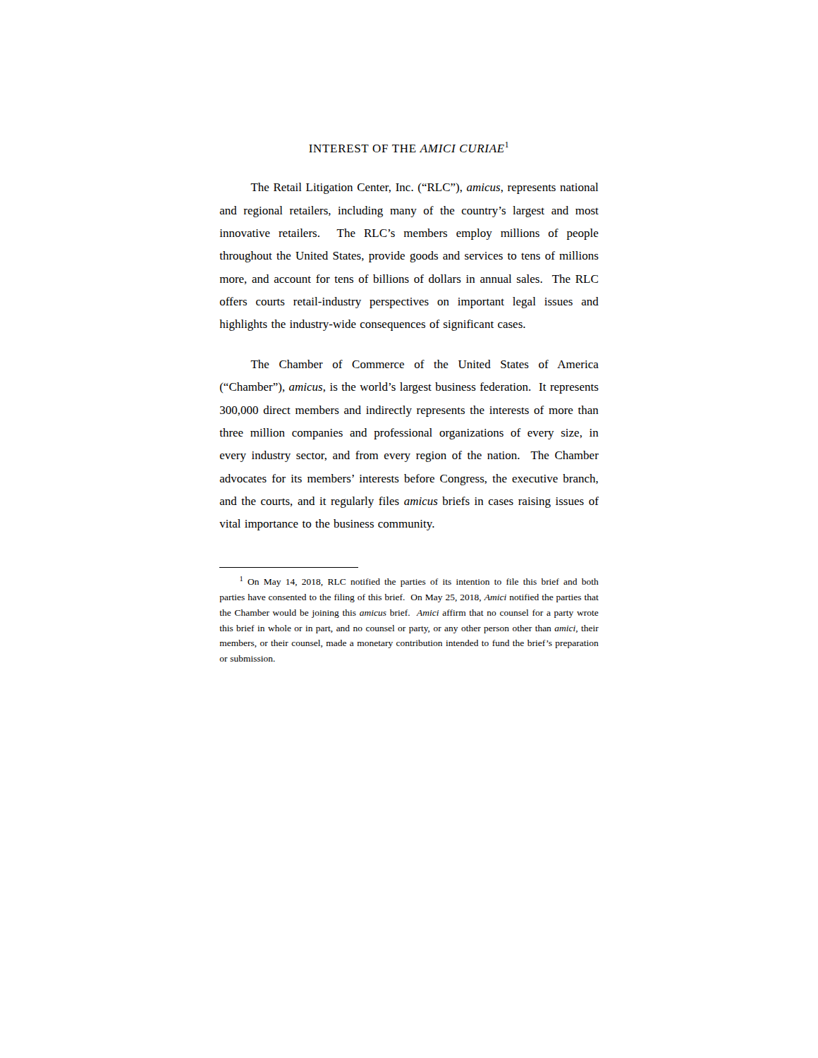INTEREST OF THE AMICI CURIAE1
The Retail Litigation Center, Inc. (“RLC”), amicus, represents national and regional retailers, including many of the country’s largest and most innovative retailers. The RLC’s members employ millions of people throughout the United States, provide goods and services to tens of millions more, and account for tens of billions of dollars in annual sales. The RLC offers courts retail‑industry perspectives on important legal issues and highlights the industry‑wide consequences of significant cases.
The Chamber of Commerce of the United States of America (“Chamber”), amicus, is the world’s largest business federation. It represents 300,000 direct members and indirectly represents the interests of more than three million companies and professional organizations of every size, in every industry sector, and from every region of the nation. The Chamber advocates for its members’ interests before Congress, the executive branch, and the courts, and it regularly files amicus briefs in cases raising issues of vital importance to the business community.
1 On May 14, 2018, RLC notified the parties of its intention to file this brief and both parties have consented to the filing of this brief. On May 25, 2018, Amici notified the parties that the Chamber would be joining this amicus brief. Amici affirm that no counsel for a party wrote this brief in whole or in part, and no counsel or party, or any other person other than amici, their members, or their counsel, made a monetary contribution intended to fund the brief’s preparation or submission.